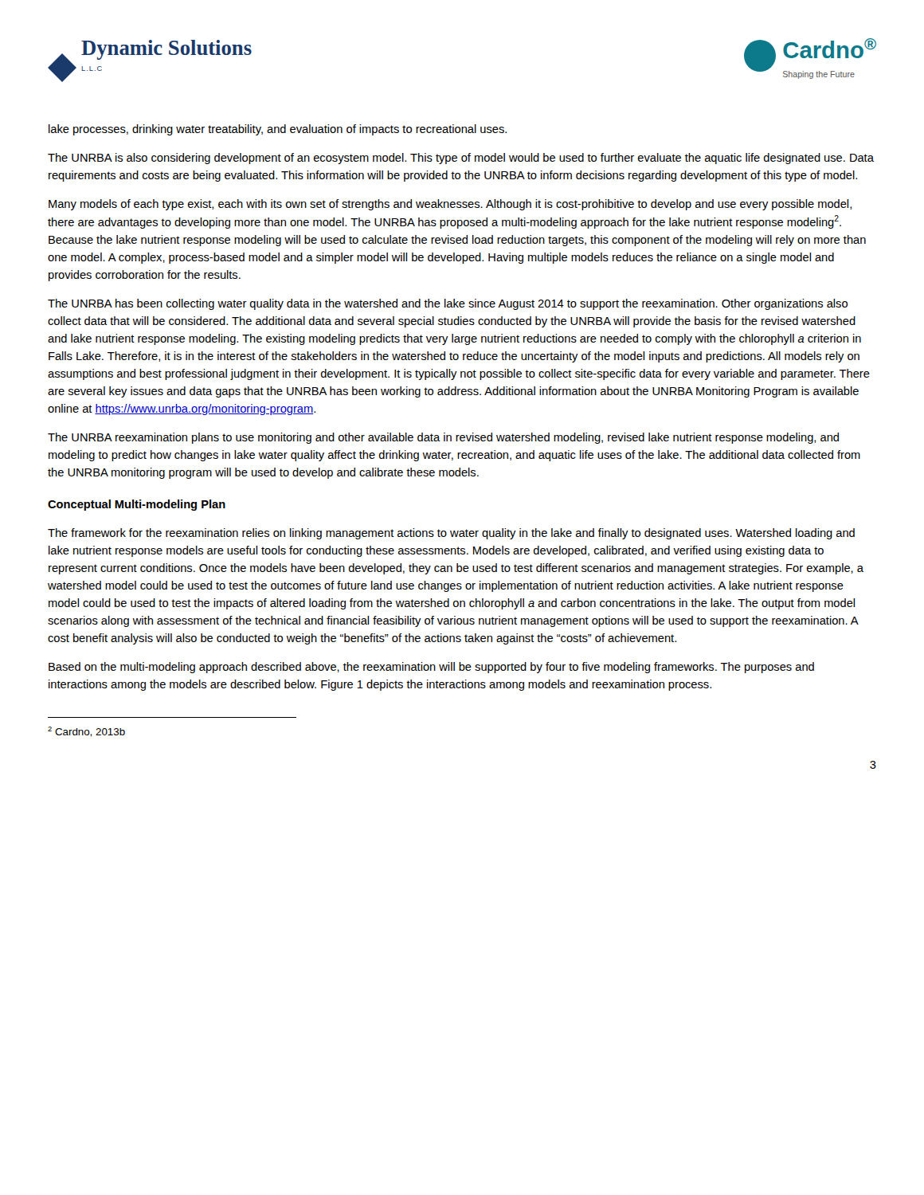Dynamic Solutions
L.L.C
Cardno®
Shaping the Future
lake processes, drinking water treatability, and evaluation of impacts to recreational uses.
The UNRBA is also considering development of an ecosystem model. This type of model would be used to further evaluate the aquatic life designated use. Data requirements and costs are being evaluated. This information will be provided to the UNRBA to inform decisions regarding development of this type of model.
Many models of each type exist, each with its own set of strengths and weaknesses. Although it is cost-prohibitive to develop and use every possible model, there are advantages to developing more than one model. The UNRBA has proposed a multi-modeling approach for the lake nutrient response modeling2. Because the lake nutrient response modeling will be used to calculate the revised load reduction targets, this component of the modeling will rely on more than one model. A complex, process-based model and a simpler model will be developed. Having multiple models reduces the reliance on a single model and provides corroboration for the results.
The UNRBA has been collecting water quality data in the watershed and the lake since August 2014 to support the reexamination. Other organizations also collect data that will be considered. The additional data and several special studies conducted by the UNRBA will provide the basis for the revised watershed and lake nutrient response modeling. The existing modeling predicts that very large nutrient reductions are needed to comply with the chlorophyll a criterion in Falls Lake. Therefore, it is in the interest of the stakeholders in the watershed to reduce the uncertainty of the model inputs and predictions. All models rely on assumptions and best professional judgment in their development. It is typically not possible to collect site-specific data for every variable and parameter. There are several key issues and data gaps that the UNRBA has been working to address. Additional information about the UNRBA Monitoring Program is available online at https://www.unrba.org/monitoring-program.
The UNRBA reexamination plans to use monitoring and other available data in revised watershed modeling, revised lake nutrient response modeling, and modeling to predict how changes in lake water quality affect the drinking water, recreation, and aquatic life uses of the lake. The additional data collected from the UNRBA monitoring program will be used to develop and calibrate these models.
Conceptual Multi-modeling Plan
The framework for the reexamination relies on linking management actions to water quality in the lake and finally to designated uses. Watershed loading and lake nutrient response models are useful tools for conducting these assessments. Models are developed, calibrated, and verified using existing data to represent current conditions. Once the models have been developed, they can be used to test different scenarios and management strategies. For example, a watershed model could be used to test the outcomes of future land use changes or implementation of nutrient reduction activities. A lake nutrient response model could be used to test the impacts of altered loading from the watershed on chlorophyll a and carbon concentrations in the lake. The output from model scenarios along with assessment of the technical and financial feasibility of various nutrient management options will be used to support the reexamination. A cost benefit analysis will also be conducted to weigh the “benefits” of the actions taken against the “costs” of achievement.
Based on the multi-modeling approach described above, the reexamination will be supported by four to five modeling frameworks. The purposes and interactions among the models are described below. Figure 1 depicts the interactions among models and reexamination process.
2 Cardno, 2013b
3